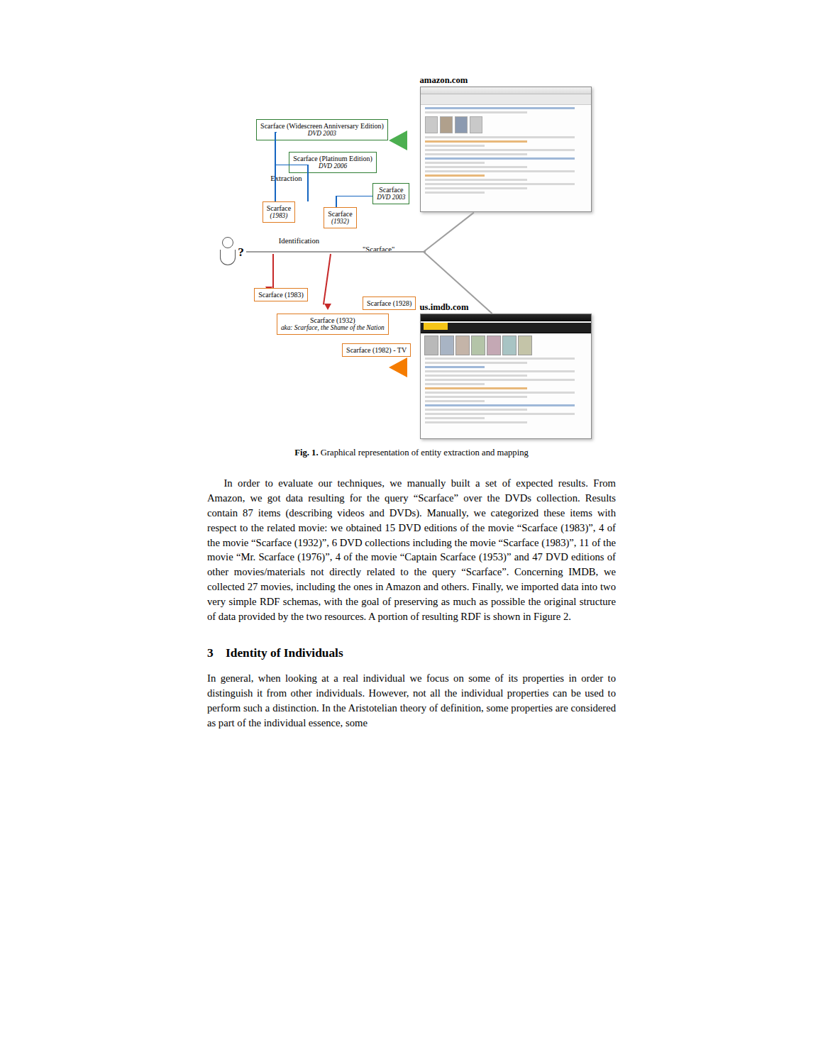amazon.com
us.imdb.com
Scarface (Widescreen Anniversary Edition) DVD 2003
Scarface (Platinum Edition) DVD 2006
Scarface DVD 2003
Scarface (1983)
Scarface (1932)
Extraction
Identification
"Scarface"
?
Scarface (1983)
Scarface (1932) aka: Scarface, the Shame of the Nation
Scarface (1928)
Scarface (1982) - TV
Fig. 1. Graphical representation of entity extraction and mapping
In order to evaluate our techniques, we manually built a set of expected results. From Amazon, we got data resulting for the query “Scarface” over the DVDs collection. Results contain 87 items (describing videos and DVDs). Manually, we categorized these items with respect to the related movie: we obtained 15 DVD editions of the movie “Scarface (1983)”, 4 of the movie “Scarface (1932)”, 6 DVD collections including the movie “Scarface (1983)”, 11 of the movie “Mr. Scarface (1976)”, 4 of the movie “Captain Scarface (1953)” and 47 DVD editions of other movies/materials not directly related to the query “Scarface”. Concerning IMDB, we collected 27 movies, including the ones in Amazon and others. Finally, we imported data into two very simple RDF schemas, with the goal of preserving as much as possible the original structure of data provided by the two resources. A portion of resulting RDF is shown in Figure 2.
3 Identity of Individuals
In general, when looking at a real individual we focus on some of its properties in order to distinguish it from other individuals. However, not all the individual properties can be used to perform such a distinction. In the Aristotelian theory of definition, some properties are considered as part of the individual essence, some